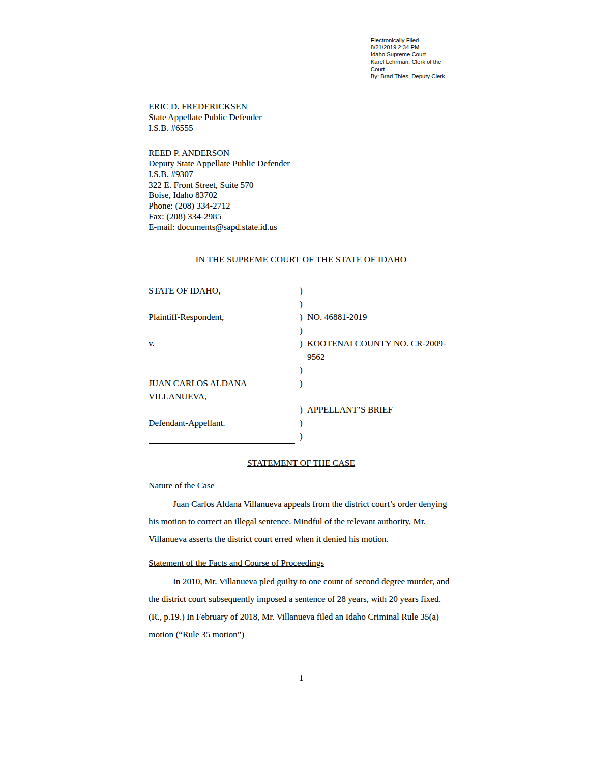Electronically Filed
8/21/2019 2:34 PM
Idaho Supreme Court
Karel Lehrman, Clerk of the Court
By: Brad Thies, Deputy Clerk
ERIC D. FREDERICKSEN
State Appellate Public Defender
I.S.B. #6555
REED P. ANDERSON
Deputy State Appellate Public Defender
I.S.B. #9307
322 E. Front Street, Suite 570
Boise, Idaho 83702
Phone: (208) 334-2712
Fax: (208) 334-2985
E-mail: documents@sapd.state.id.us
IN THE SUPREME COURT OF THE STATE OF IDAHO
| STATE OF IDAHO, | ) | |
| | ) | |
| Plaintiff-Respondent, | ) | NO. 46881-2019 |
| | ) | |
| v. | ) | KOOTENAI COUNTY NO. CR-2009-9562 |
| | ) | |
| JUAN CARLOS ALDANA VILLANUEVA, | ) | |
| | ) | APPELLANT’S BRIEF |
| Defendant-Appellant. | ) | |
| | ) | |
STATEMENT OF THE CASE
Nature of the Case
Juan Carlos Aldana Villanueva appeals from the district court’s order denying his motion to correct an illegal sentence. Mindful of the relevant authority, Mr. Villanueva asserts the district court erred when it denied his motion.
Statement of the Facts and Course of Proceedings
In 2010, Mr. Villanueva pled guilty to one count of second degree murder, and the district court subsequently imposed a sentence of 28 years, with 20 years fixed. (R., p.19.) In February of 2018, Mr. Villanueva filed an Idaho Criminal Rule 35(a) motion (“Rule 35 motion”)
1